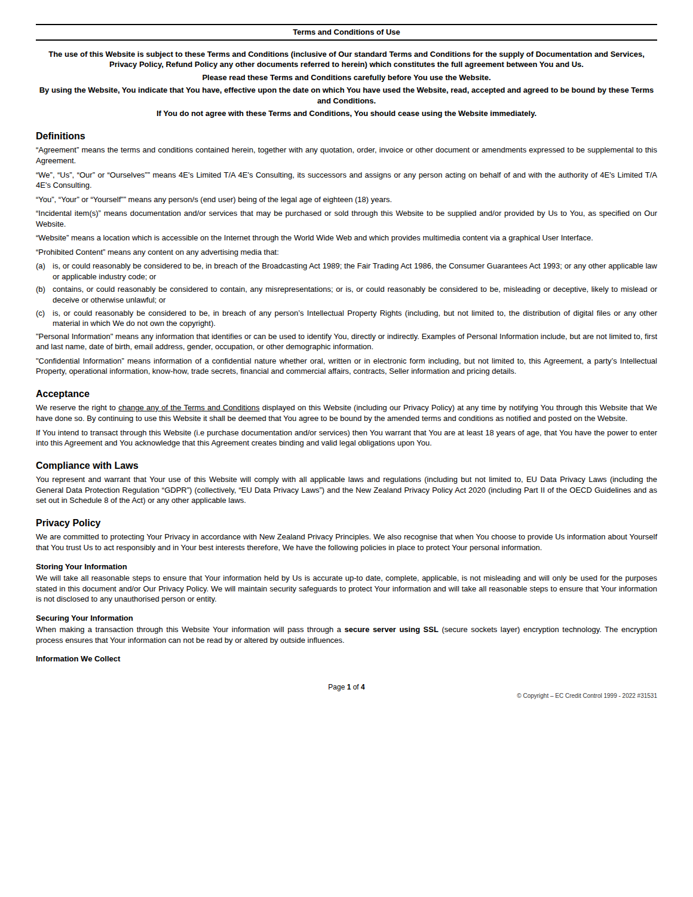Terms and Conditions of Use
The use of this Website is subject to these Terms and Conditions (inclusive of Our standard Terms and Conditions for the supply of Documentation and Services, Privacy Policy, Refund Policy any other documents referred to herein) which constitutes the full agreement between You and Us.
Please read these Terms and Conditions carefully before You use the Website.
By using the Website, You indicate that You have, effective upon the date on which You have used the Website, read, accepted and agreed to be bound by these Terms and Conditions.
If You do not agree with these Terms and Conditions, You should cease using the Website immediately.
Definitions
“Agreement” means the terms and conditions contained herein, together with any quotation, order, invoice or other document or amendments expressed to be supplemental to this Agreement.
“We”, “Us”, “Our” or “Ourselves”” means 4E's Limited T/A 4E's Consulting, its successors and assigns or any person acting on behalf of and with the authority of 4E's Limited T/A 4E's Consulting.
“You”, “Your” or “Yourself”” means any person/s (end user) being of the legal age of eighteen (18) years.
“Incidental item(s)” means documentation and/or services that may be purchased or sold through this Website to be supplied and/or provided by Us to You, as specified on Our Website.
“Website” means a location which is accessible on the Internet through the World Wide Web and which provides multimedia content via a graphical User Interface.
“Prohibited Content” means any content on any advertising media that:
(a) is, or could reasonably be considered to be, in breach of the Broadcasting Act 1989; the Fair Trading Act 1986, the Consumer Guarantees Act 1993; or any other applicable law or applicable industry code; or
(b) contains, or could reasonably be considered to contain, any misrepresentations; or is, or could reasonably be considered to be, misleading or deceptive, likely to mislead or deceive or otherwise unlawful; or
(c) is, or could reasonably be considered to be, in breach of any person’s Intellectual Property Rights (including, but not limited to, the distribution of digital files or any other material in which We do not own the copyright).
"Personal Information" means any information that identifies or can be used to identify You, directly or indirectly. Examples of Personal Information include, but are not limited to, first and last name, date of birth, email address, gender, occupation, or other demographic information.
"Confidential Information” means information of a confidential nature whether oral, written or in electronic form including, but not limited to, this Agreement, a party’s Intellectual Property, operational information, know-how, trade secrets, financial and commercial affairs, contracts, Seller information and pricing details.
Acceptance
We reserve the right to change any of the Terms and Conditions displayed on this Website (including our Privacy Policy) at any time by notifying You through this Website that We have done so. By continuing to use this Website it shall be deemed that You agree to be bound by the amended terms and conditions as notified and posted on the Website.
If You intend to transact through this Website (i.e purchase documentation and/or services) then You warrant that You are at least 18 years of age, that You have the power to enter into this Agreement and You acknowledge that this Agreement creates binding and valid legal obligations upon You.
Compliance with Laws
You represent and warrant that Your use of this Website will comply with all applicable laws and regulations (including but not limited to, EU Data Privacy Laws (including the General Data Protection Regulation “GDPR”) (collectively, “EU Data Privacy Laws”) and the New Zealand Privacy Policy Act 2020 (including Part II of the OECD Guidelines and as set out in Schedule 8 of the Act) or any other applicable laws.
Privacy Policy
We are committed to protecting Your Privacy in accordance with New Zealand Privacy Principles. We also recognise that when You choose to provide Us information about Yourself that You trust Us to act responsibly and in Your best interests therefore, We have the following policies in place to protect Your personal information.
Storing Your Information
We will take all reasonable steps to ensure that Your information held by Us is accurate up-to date, complete, applicable, is not misleading and will only be used for the purposes stated in this document and/or Our Privacy Policy. We will maintain security safeguards to protect Your information and will take all reasonable steps to ensure that Your information is not disclosed to any unauthorised person or entity.
Securing Your Information
When making a transaction through this Website Your information will pass through a secure server using SSL (secure sockets layer) encryption technology. The encryption process ensures that Your information can not be read by or altered by outside influences.
Information We Collect
Page 1 of 4
© Copyright – EC Credit Control 1999 - 2022 #31531